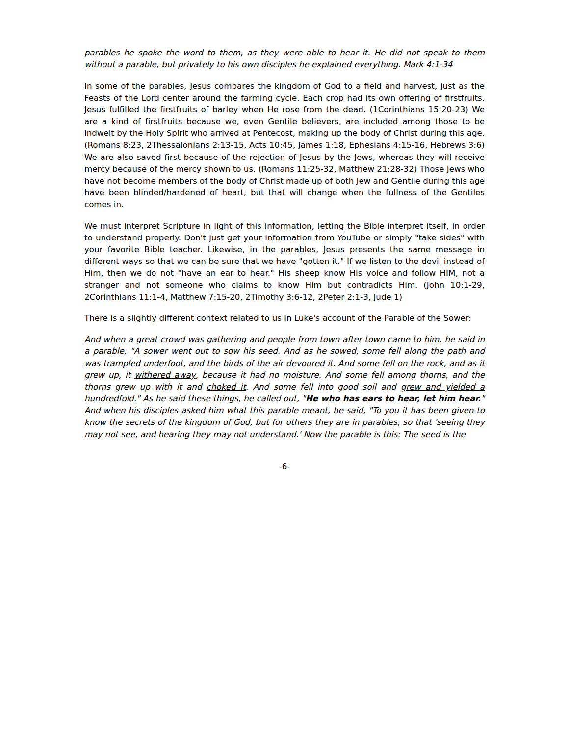parables he spoke the word to them, as they were able to hear it. He did not speak to them without a parable, but privately to his own disciples he explained everything. Mark 4:1-34
In some of the parables, Jesus compares the kingdom of God to a field and harvest, just as the Feasts of the Lord center around the farming cycle. Each crop had its own offering of firstfruits. Jesus fulfilled the firstfruits of barley when He rose from the dead. (1Corinthians 15:20-23) We are a kind of firstfruits because we, even Gentile believers, are included among those to be indwelt by the Holy Spirit who arrived at Pentecost, making up the body of Christ during this age. (Romans 8:23, 2Thessalonians 2:13-15, Acts 10:45, James 1:18, Ephesians 4:15-16, Hebrews 3:6) We are also saved first because of the rejection of Jesus by the Jews, whereas they will receive mercy because of the mercy shown to us. (Romans 11:25-32, Matthew 21:28-32) Those Jews who have not become members of the body of Christ made up of both Jew and Gentile during this age have been blinded/hardened of heart, but that will change when the fullness of the Gentiles comes in.
We must interpret Scripture in light of this information, letting the Bible interpret itself, in order to understand properly. Don't just get your information from YouTube or simply "take sides" with your favorite Bible teacher. Likewise, in the parables, Jesus presents the same message in different ways so that we can be sure that we have "gotten it." If we listen to the devil instead of Him, then we do not "have an ear to hear." His sheep know His voice and follow HIM, not a stranger and not someone who claims to know Him but contradicts Him. (John 10:1-29, 2Corinthians 11:1-4, Matthew 7:15-20, 2Timothy 3:6-12, 2Peter 2:1-3, Jude 1)
There is a slightly different context related to us in Luke's account of the Parable of the Sower:
And when a great crowd was gathering and people from town after town came to him, he said in a parable, "A sower went out to sow his seed. And as he sowed, some fell along the path and was trampled underfoot, and the birds of the air devoured it. And some fell on the rock, and as it grew up, it withered away, because it had no moisture. And some fell among thorns, and the thorns grew up with it and choked it. And some fell into good soil and grew and yielded a hundredfold." As he said these things, he called out, "He who has ears to hear, let him hear." And when his disciples asked him what this parable meant, he said, "To you it has been given to know the secrets of the kingdom of God, but for others they are in parables, so that 'seeing they may not see, and hearing they may not understand.' Now the parable is this: The seed is the
-6-